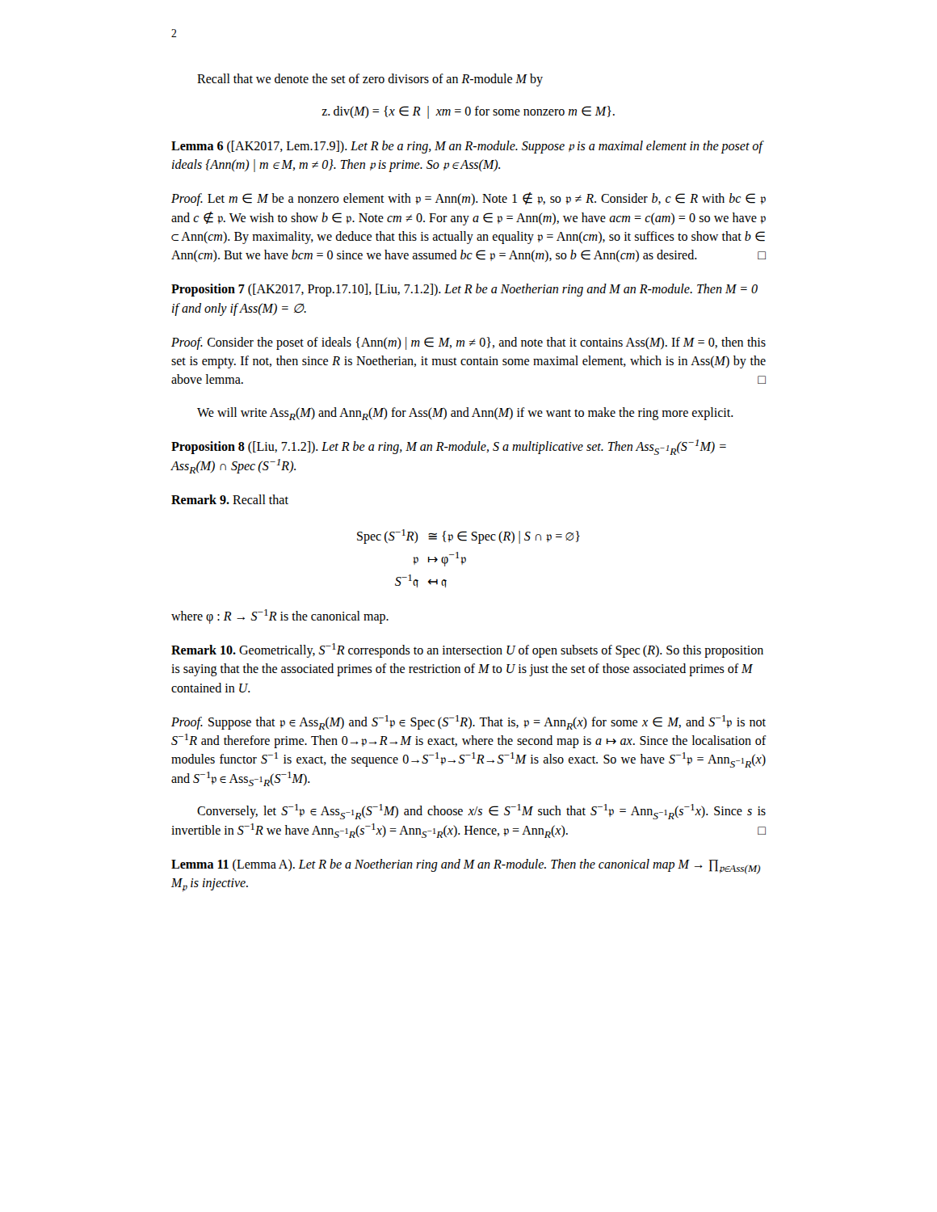2
Recall that we denote the set of zero divisors of an R-module M by
z. div(M) = {x ∈ R | xm = 0 for some nonzero m ∈ M}.
Lemma 6 ([AK2017, Lem.17.9]). Let R be a ring, M an R-module. Suppose 𝔭 is a maximal element in the poset of ideals {Ann(m) | m ∈ M, m ≠ 0}. Then 𝔭 is prime. So 𝔭 ∈ Ass(M).
Proof. Let m ∈ M be a nonzero element with 𝔭 = Ann(m). Note 1 ∉ 𝔭, so 𝔭 ≠ R. Consider b, c ∈ R with bc ∈ 𝔭 and c ∉ 𝔭. We wish to show b ∈ 𝔭. Note cm ≠ 0. For any a ∈ 𝔭 = Ann(m), we have acm = c(am) = 0 so we have 𝔭 ⊂ Ann(cm). By maximality, we deduce that this is actually an equality 𝔭 = Ann(cm), so it suffices to show that b ∈ Ann(cm). But we have bcm = 0 since we have assumed bc ∈ 𝔭 = Ann(m), so b ∈ Ann(cm) as desired. □
Proposition 7 ([AK2017, Prop.17.10], [Liu, 7.1.2]). Let R be a Noetherian ring and M an R-module. Then M = 0 if and only if Ass(M) = ∅.
Proof. Consider the poset of ideals {Ann(m) | m ∈ M, m ≠ 0}, and note that it contains Ass(M). If M = 0, then this set is empty. If not, then since R is Noetherian, it must contain some maximal element, which is in Ass(M) by the above lemma. □
We will write AssR(M) and AnnR(M) for Ass(M) and Ann(M) if we want to make the ring more explicit.
Proposition 8 ([Liu, 7.1.2]). Let R be a ring, M an R-module, S a multiplicative set. Then AssS−1R(S−1M) = AssR(M) ∩ Spec (S−1R).
Remark 9. Recall that
Spec (S−1R)
≅ {𝔭 ∈ Spec (R) | S ∩ 𝔭 = ∅}
𝔭
↦ φ−1𝔭
S−1𝔮
↤ 𝔮
where φ : R → S−1R is the canonical map.
Remark 10. Geometrically, S−1R corresponds to an intersection U of open subsets of Spec (R). So this proposition is saying that the the associated primes of the restriction of M to U is just the set of those associated primes of M contained in U.
Proof. Suppose that 𝔭 ∈ AssR(M) and S−1𝔭 ∈ Spec (S−1R). That is, 𝔭 = AnnR(x) for some x ∈ M, and S−1𝔭 is not S−1R and therefore prime. Then 0→𝔭→R→M is exact, where the second map is a ↦ ax. Since the localisation of modules functor S−1 is exact, the sequence 0→S−1𝔭→S−1R→S−1M is also exact. So we have S−1𝔭 = AnnS−1R(x) and S−1𝔭 ∈ AssS−1R(S−1M).
Conversely, let S−1𝔭 ∈ AssS−1R(S−1M) and choose x/s ∈ S−1M such that S−1𝔭 = AnnS−1R(s−1x). Since s is invertible in S−1R we have AnnS−1R(s−1x) = AnnS−1R(x). Hence, 𝔭 = AnnR(x). □
Lemma 11 (Lemma A). Let R be a Noetherian ring and M an R-module. Then the canonical map M → ∏𝔭∈Ass(M) M𝔭 is injective.